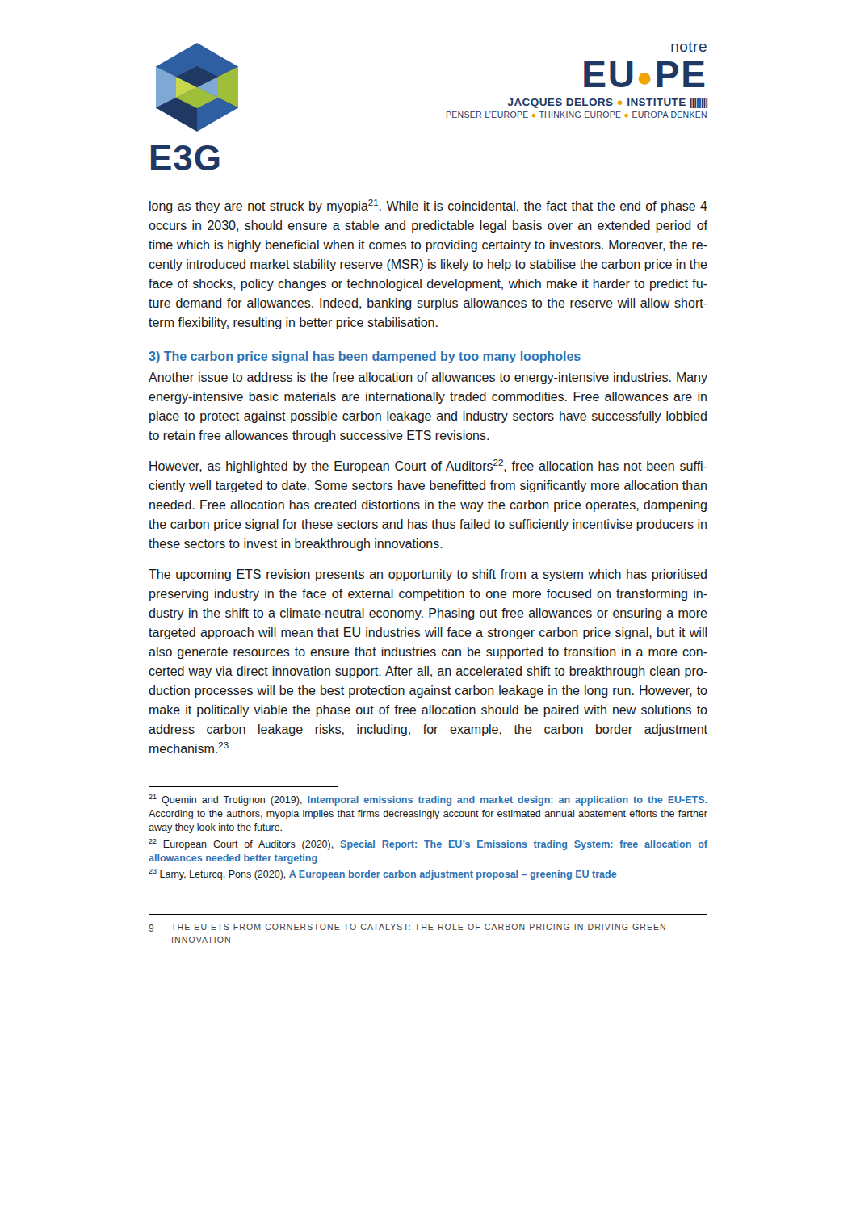E3G
notre
EU●PE
JACQUES DELORS ● INSTITUTE ||||||||
PENSER L’EUROPE ● THINKING EUROPE ● EUROPA DENKEN
long as they are not struck by myopia21. While it is coincidental, the fact that the end of phase 4 occurs in 2030, should ensure a stable and predictable legal basis over an extended period of time which is highly beneficial when it comes to providing certainty to investors. Moreover, the recently introduced market stability reserve (MSR) is likely to help to stabilise the carbon price in the face of shocks, policy changes or technological development, which make it harder to predict future demand for allowances. Indeed, banking surplus allowances to the reserve will allow short-term flexibility, resulting in better price stabilisation.
3) The carbon price signal has been dampened by too many loopholes
Another issue to address is the free allocation of allowances to energy-intensive industries. Many energy-intensive basic materials are internationally traded commodities. Free allowances are in place to protect against possible carbon leakage and industry sectors have successfully lobbied to retain free allowances through successive ETS revisions.
However, as highlighted by the European Court of Auditors22, free allocation has not been sufficiently well targeted to date. Some sectors have benefitted from significantly more allocation than needed. Free allocation has created distortions in the way the carbon price operates, dampening the carbon price signal for these sectors and has thus failed to sufficiently incentivise producers in these sectors to invest in breakthrough innovations.
The upcoming ETS revision presents an opportunity to shift from a system which has prioritised preserving industry in the face of external competition to one more focused on transforming industry in the shift to a climate-neutral economy. Phasing out free allowances or ensuring a more targeted approach will mean that EU industries will face a stronger carbon price signal, but it will also generate resources to ensure that industries can be supported to transition in a more concerted way via direct innovation support. After all, an accelerated shift to breakthrough clean production processes will be the best protection against carbon leakage in the long run. However, to make it politically viable the phase out of free allocation should be paired with new solutions to address carbon leakage risks, including, for example, the carbon border adjustment mechanism.23
21 Quemin and Trotignon (2019), Intemporal emissions trading and market design: an application to the EU-ETS. According to the authors, myopia implies that firms decreasingly account for estimated annual abatement efforts the farther away they look into the future.
22 European Court of Auditors (2020), Special Report: The EU’s Emissions trading System: free allocation of allowances needed better targeting
23 Lamy, Leturcq, Pons (2020), A European border carbon adjustment proposal – greening EU trade
9
The EU ETS from cornerstone to catalyst: the role of carbon pricing in driving green innovation